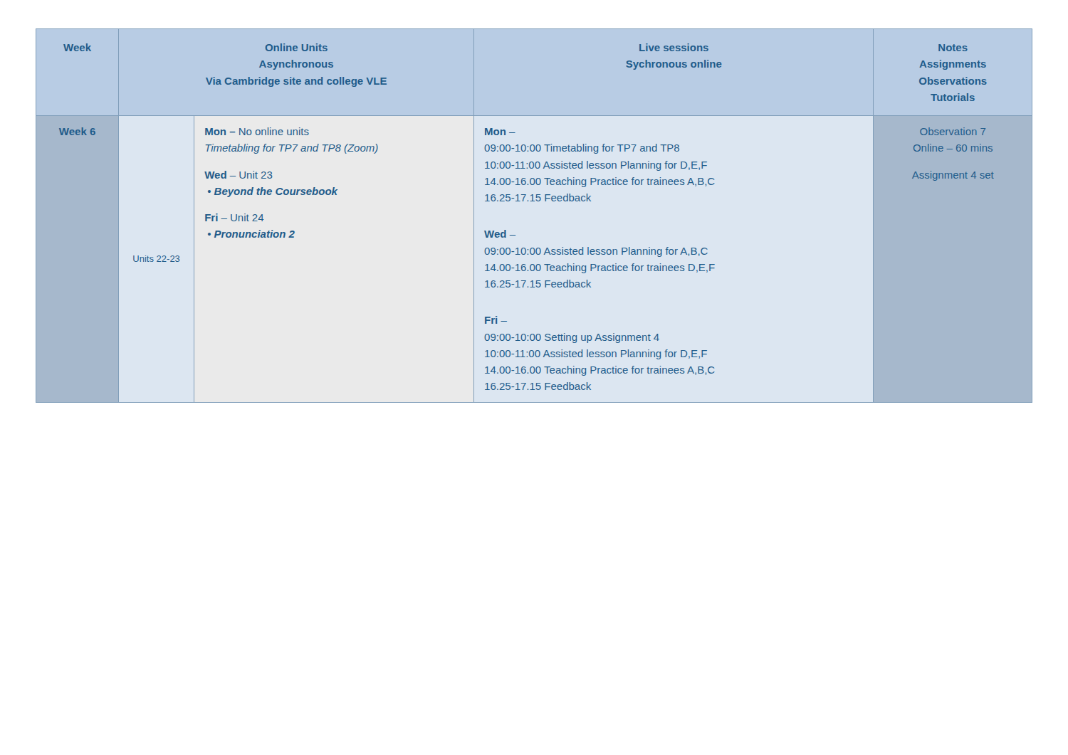| Week | Online Units Asynchronous Via Cambridge site and college VLE | Live sessions Sychronous online | Notes Assignments Observations Tutorials |
| --- | --- | --- | --- |
| Week 6 | Units 22-23 | Mon – No online units Timetabling for TP7 and TP8 (Zoom) Wed – Unit 23 • Beyond the Coursebook Fri – Unit 24 • Pronunciation 2 | Mon – 09:00-10:00 Timetabling for TP7 and TP8 10:00-11:00 Assisted lesson Planning for D,E,F 14.00-16.00 Teaching Practice for trainees A,B,C 16.25-17.15 Feedback Wed – 09:00-10:00 Assisted lesson Planning for A,B,C 14.00-16.00 Teaching Practice for trainees D,E,F 16.25-17.15 Feedback Fri – 09:00-10:00 Setting up Assignment 4 10:00-11:00 Assisted lesson Planning for D,E,F 14.00-16.00 Teaching Practice for trainees A,B,C 16.25-17.15 Feedback | Observation 7 Online – 60 mins Assignment 4 set |